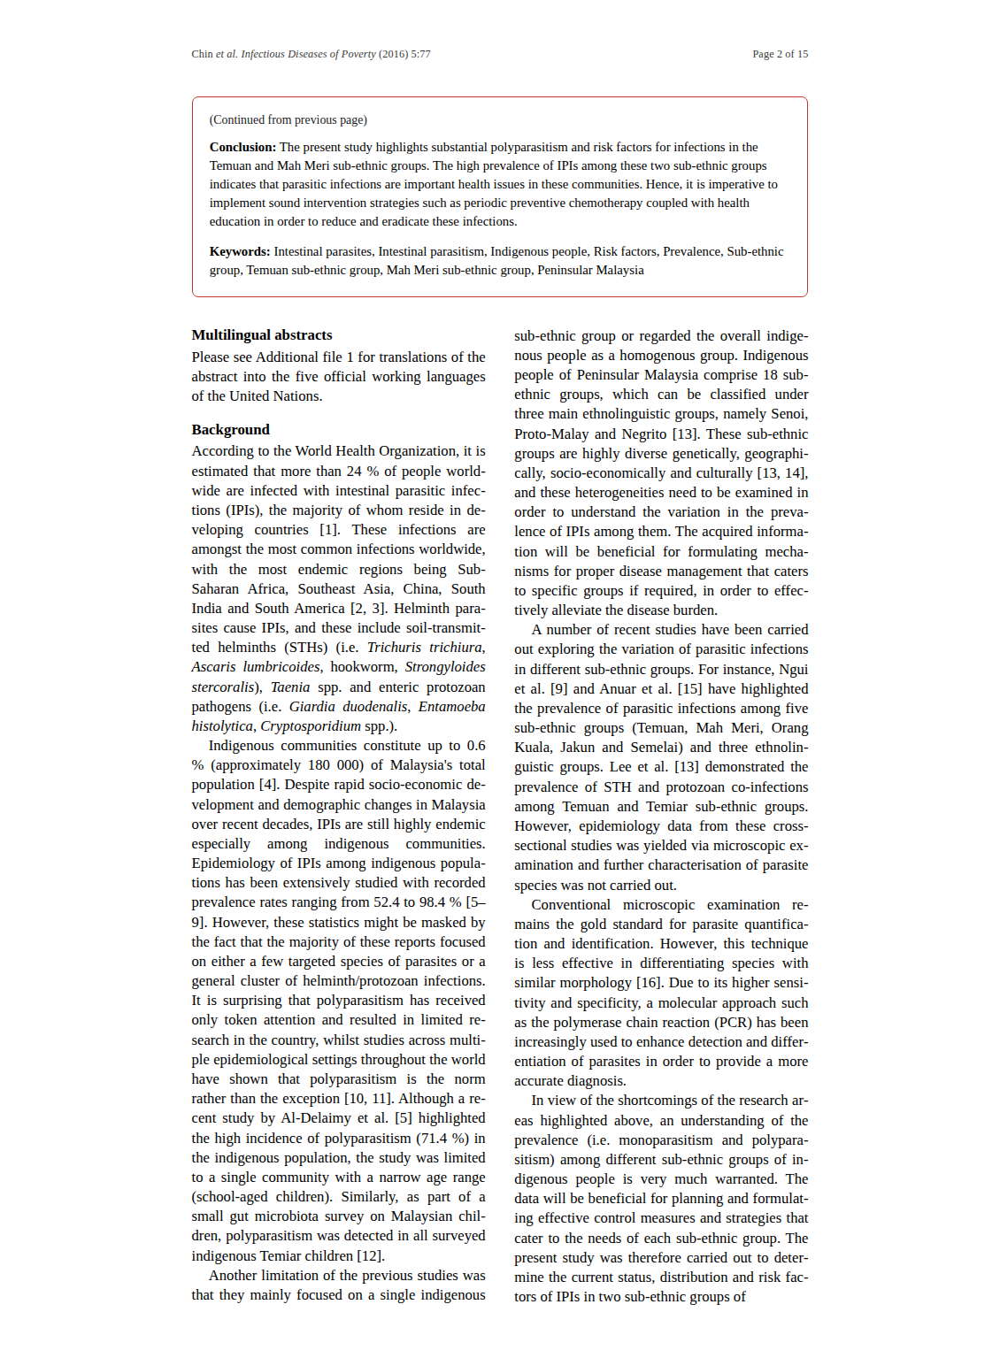Chin et al. Infectious Diseases of Poverty (2016) 5:77
Page 2 of 15
(Continued from previous page)
Conclusion: The present study highlights substantial polyparasitism and risk factors for infections in the Temuan and Mah Meri sub-ethnic groups. The high prevalence of IPIs among these two sub-ethnic groups indicates that parasitic infections are important health issues in these communities. Hence, it is imperative to implement sound intervention strategies such as periodic preventive chemotherapy coupled with health education in order to reduce and eradicate these infections.
Keywords: Intestinal parasites, Intestinal parasitism, Indigenous people, Risk factors, Prevalence, Sub-ethnic group, Temuan sub-ethnic group, Mah Meri sub-ethnic group, Peninsular Malaysia
Multilingual abstracts
Please see Additional file 1 for translations of the abstract into the five official working languages of the United Nations.
Background
According to the World Health Organization, it is estimated that more than 24 % of people worldwide are infected with intestinal parasitic infections (IPIs), the majority of whom reside in developing countries [1]. These infections are amongst the most common infections worldwide, with the most endemic regions being Sub-Saharan Africa, Southeast Asia, China, South India and South America [2, 3]. Helminth parasites cause IPIs, and these include soil-transmitted helminths (STHs) (i.e. Trichuris trichiura, Ascaris lumbricoides, hookworm, Strongyloides stercoralis), Taenia spp. and enteric protozoan pathogens (i.e. Giardia duodenalis, Entamoeba histolytica, Cryptosporidium spp.).
Indigenous communities constitute up to 0.6 % (approximately 180 000) of Malaysia's total population [4]. Despite rapid socio-economic development and demographic changes in Malaysia over recent decades, IPIs are still highly endemic especially among indigenous communities. Epidemiology of IPIs among indigenous populations has been extensively studied with recorded prevalence rates ranging from 52.4 to 98.4 % [5–9]. However, these statistics might be masked by the fact that the majority of these reports focused on either a few targeted species of parasites or a general cluster of helminth/protozoan infections. It is surprising that polyparasitism has received only token attention and resulted in limited research in the country, whilst studies across multiple epidemiological settings throughout the world have shown that polyparasitism is the norm rather than the exception [10, 11]. Although a recent study by Al-Delaimy et al. [5] highlighted the high incidence of polyparasitism (71.4 %) in the indigenous population, the study was limited to a single community with a narrow age range (school-aged children). Similarly, as part of a small gut microbiota survey on Malaysian children, polyparasitism was detected in all surveyed indigenous Temiar children [12].
Another limitation of the previous studies was that they mainly focused on a single indigenous sub-ethnic group or regarded the overall indigenous people as a homogenous group. Indigenous people of Peninsular Malaysia comprise 18 sub-ethnic groups, which can be classified under three main ethnolinguistic groups, namely Senoi, Proto-Malay and Negrito [13]. These sub-ethnic groups are highly diverse genetically, geographically, socio-economically and culturally [13, 14], and these heterogeneities need to be examined in order to understand the variation in the prevalence of IPIs among them. The acquired information will be beneficial for formulating mechanisms for proper disease management that caters to specific groups if required, in order to effectively alleviate the disease burden.
A number of recent studies have been carried out exploring the variation of parasitic infections in different sub-ethnic groups. For instance, Ngui et al. [9] and Anuar et al. [15] have highlighted the prevalence of parasitic infections among five sub-ethnic groups (Temuan, Mah Meri, Orang Kuala, Jakun and Semelai) and three ethnolinguistic groups. Lee et al. [13] demonstrated the prevalence of STH and protozoan co-infections among Temuan and Temiar sub-ethnic groups. However, epidemiology data from these cross-sectional studies was yielded via microscopic examination and further characterisation of parasite species was not carried out.
Conventional microscopic examination remains the gold standard for parasite quantification and identification. However, this technique is less effective in differentiating species with similar morphology [16]. Due to its higher sensitivity and specificity, a molecular approach such as the polymerase chain reaction (PCR) has been increasingly used to enhance detection and differentiation of parasites in order to provide a more accurate diagnosis.
In view of the shortcomings of the research areas highlighted above, an understanding of the prevalence (i.e. monoparasitism and polyparasitism) among different sub-ethnic groups of indigenous people is very much warranted. The data will be beneficial for planning and formulating effective control measures and strategies that cater to the needs of each sub-ethnic group. The present study was therefore carried out to determine the current status, distribution and risk factors of IPIs in two sub-ethnic groups of